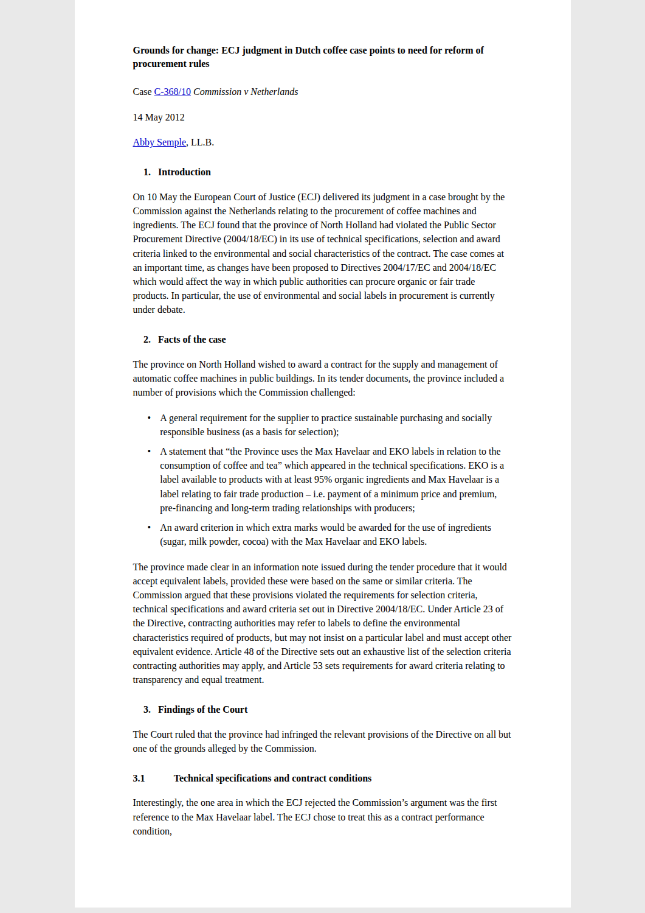Grounds for change: ECJ judgment in Dutch coffee case points to need for reform of procurement rules
Case C-368/10 Commission v Netherlands
14 May 2012
Abby Semple, LL.B.
1. Introduction
On 10 May the European Court of Justice (ECJ) delivered its judgment in a case brought by the Commission against the Netherlands relating to the procurement of coffee machines and ingredients. The ECJ found that the province of North Holland had violated the Public Sector Procurement Directive (2004/18/EC) in its use of technical specifications, selection and award criteria linked to the environmental and social characteristics of the contract. The case comes at an important time, as changes have been proposed to Directives 2004/17/EC and 2004/18/EC which would affect the way in which public authorities can procure organic or fair trade products. In particular, the use of environmental and social labels in procurement is currently under debate.
2. Facts of the case
The province on North Holland wished to award a contract for the supply and management of automatic coffee machines in public buildings. In its tender documents, the province included a number of provisions which the Commission challenged:
A general requirement for the supplier to practice sustainable purchasing and socially responsible business (as a basis for selection);
A statement that “the Province uses the Max Havelaar and EKO labels in relation to the consumption of coffee and tea” which appeared in the technical specifications. EKO is a label available to products with at least 95% organic ingredients and Max Havelaar is a label relating to fair trade production – i.e. payment of a minimum price and premium, pre-financing and long-term trading relationships with producers;
An award criterion in which extra marks would be awarded for the use of ingredients (sugar, milk powder, cocoa) with the Max Havelaar and EKO labels.
The province made clear in an information note issued during the tender procedure that it would accept equivalent labels, provided these were based on the same or similar criteria. The Commission argued that these provisions violated the requirements for selection criteria, technical specifications and award criteria set out in Directive 2004/18/EC. Under Article 23 of the Directive, contracting authorities may refer to labels to define the environmental characteristics required of products, but may not insist on a particular label and must accept other equivalent evidence. Article 48 of the Directive sets out an exhaustive list of the selection criteria contracting authorities may apply, and Article 53 sets requirements for award criteria relating to transparency and equal treatment.
3. Findings of the Court
The Court ruled that the province had infringed the relevant provisions of the Directive on all but one of the grounds alleged by the Commission.
3.1 Technical specifications and contract conditions
Interestingly, the one area in which the ECJ rejected the Commission’s argument was the first reference to the Max Havelaar label. The ECJ chose to treat this as a contract performance condition,